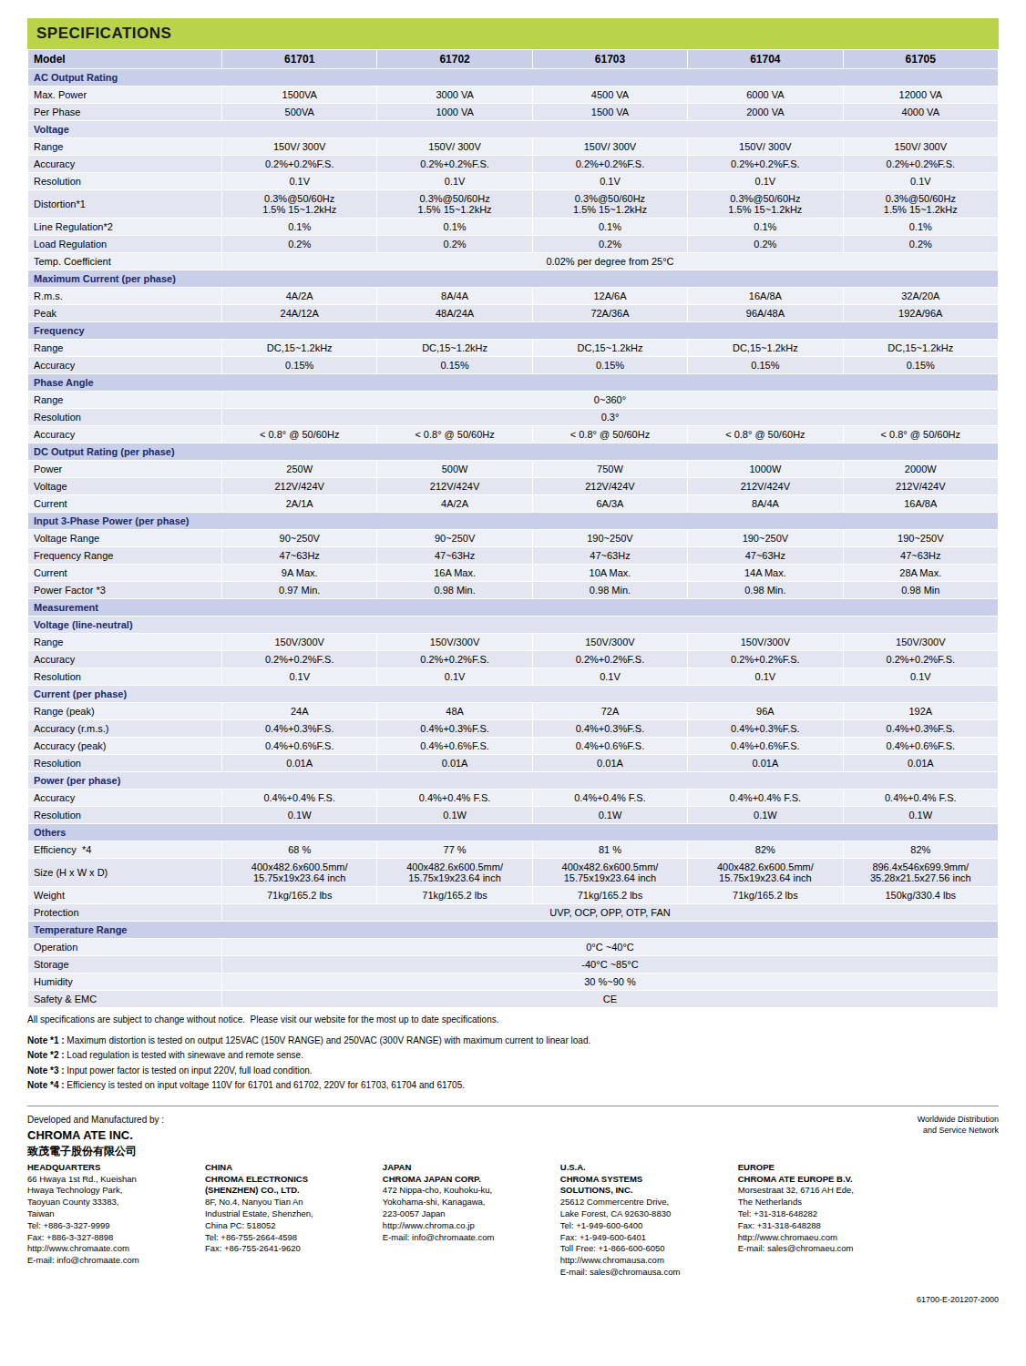SPECIFICATIONS
| Model | 61701 | 61702 | 61703 | 61704 | 61705 |
| AC Output Rating |
| Max. Power | 1500VA | 3000 VA | 4500 VA | 6000 VA | 12000 VA |
| Per Phase | 500VA | 1000 VA | 1500 VA | 2000 VA | 4000 VA |
| Voltage |
| Range | 150V/ 300V | 150V/ 300V | 150V/ 300V | 150V/ 300V | 150V/ 300V |
| Accuracy | 0.2%+0.2%F.S. | 0.2%+0.2%F.S. | 0.2%+0.2%F.S. | 0.2%+0.2%F.S. | 0.2%+0.2%F.S. |
| Resolution | 0.1V | 0.1V | 0.1V | 0.1V | 0.1V |
| Distortion*1 | 0.3%@50/60Hz 1.5% 15~1.2kHz | 0.3%@50/60Hz 1.5% 15~1.2kHz | 0.3%@50/60Hz 1.5% 15~1.2kHz | 0.3%@50/60Hz 1.5% 15~1.2kHz | 0.3%@50/60Hz 1.5% 15~1.2kHz |
| Line Regulation*2 | 0.1% | 0.1% | 0.1% | 0.1% | 0.1% |
| Load Regulation | 0.2% | 0.2% | 0.2% | 0.2% | 0.2% |
| Temp. Coefficient | 0.02% per degree from 25°C |
| Maximum Current (per phase) |
| R.m.s. | 4A/2A | 8A/4A | 12A/6A | 16A/8A | 32A/20A |
| Peak | 24A/12A | 48A/24A | 72A/36A | 96A/48A | 192A/96A |
| Frequency |
| Range | DC,15~1.2kHz | DC,15~1.2kHz | DC,15~1.2kHz | DC,15~1.2kHz | DC,15~1.2kHz |
| Accuracy | 0.15% | 0.15% | 0.15% | 0.15% | 0.15% |
| Phase Angle |
| Range | 0~360° |
| Resolution | 0.3° |
| Accuracy | < 0.8° @ 50/60Hz | < 0.8° @ 50/60Hz | < 0.8° @ 50/60Hz | < 0.8° @ 50/60Hz | < 0.8° @ 50/60Hz |
| DC Output Rating (per phase) |
| Power | 250W | 500W | 750W | 1000W | 2000W |
| Voltage | 212V/424V | 212V/424V | 212V/424V | 212V/424V | 212V/424V |
| Current | 2A/1A | 4A/2A | 6A/3A | 8A/4A | 16A/8A |
| Input 3-Phase Power (per phase) |
| Voltage Range | 90~250V | 90~250V | 190~250V | 190~250V | 190~250V |
| Frequency Range | 47~63Hz | 47~63Hz | 47~63Hz | 47~63Hz | 47~63Hz |
| Current | 9A Max. | 16A Max. | 10A Max. | 14A Max. | 28A Max. |
| Power Factor *3 | 0.97 Min. | 0.98 Min. | 0.98 Min. | 0.98 Min. | 0.98 Min |
| Measurement |
| Voltage (line-neutral) |
| Range | 150V/300V | 150V/300V | 150V/300V | 150V/300V | 150V/300V |
| Accuracy | 0.2%+0.2%F.S. | 0.2%+0.2%F.S. | 0.2%+0.2%F.S. | 0.2%+0.2%F.S. | 0.2%+0.2%F.S. |
| Resolution | 0.1V | 0.1V | 0.1V | 0.1V | 0.1V |
| Current (per phase) |
| Range (peak) | 24A | 48A | 72A | 96A | 192A |
| Accuracy (r.m.s.) | 0.4%+0.3%F.S. | 0.4%+0.3%F.S. | 0.4%+0.3%F.S. | 0.4%+0.3%F.S. | 0.4%+0.3%F.S. |
| Accuracy (peak) | 0.4%+0.6%F.S. | 0.4%+0.6%F.S. | 0.4%+0.6%F.S. | 0.4%+0.6%F.S. | 0.4%+0.6%F.S. |
| Resolution | 0.01A | 0.01A | 0.01A | 0.01A | 0.01A |
| Power (per phase) |
| Accuracy | 0.4%+0.4% F.S. | 0.4%+0.4% F.S. | 0.4%+0.4% F.S. | 0.4%+0.4% F.S. | 0.4%+0.4% F.S. |
| Resolution | 0.1W | 0.1W | 0.1W | 0.1W | 0.1W |
| Others |
| Efficiency *4 | 68 % | 77 % | 81 % | 82% | 82% |
| Size (H x W x D) | 400x482.6x600.5mm/ 15.75x19x23.64 inch | 400x482.6x600.5mm/ 15.75x19x23.64 inch | 400x482.6x600.5mm/ 15.75x19x23.64 inch | 400x482.6x600.5mm/ 15.75x19x23.64 inch | 896.4x546x699.9mm/ 35.28x21.5x27.56 inch |
| Weight | 71kg/165.2 lbs | 71kg/165.2 lbs | 71kg/165.2 lbs | 71kg/165.2 lbs | 150kg/330.4 lbs |
| Protection | UVP, OCP, OPP, OTP, FAN |
| Temperature Range |
| Operation | 0°C ~40°C |
| Storage | -40°C ~85°C |
| Humidity | 30 %~90 % |
| Safety & EMC | CE |
All specifications are subject to change without notice. Please visit our website for the most up to date specifications.
Note *1 : Maximum distortion is tested on output 125VAC (150V RANGE) and 250VAC (300V RANGE) with maximum current to linear load.
Note *2 : Load regulation is tested with sinewave and remote sense.
Note *3 : Input power factor is tested on input 220V, full load condition.
Note *4 : Efficiency is tested on input voltage 110V for 61701 and 61702, 220V for 61703, 61704 and 61705.
Developed and Manufactured by :
CHROMA ATE INC.
致茂電子股份有限公司
HEADQUARTERS 66 Hwaya 1st Rd., Kueishan
Hwaya Technology Park,
Taoyuan County 33383,
Taiwan
Tel: +886-3-327-9999
Fax: +886-3-327-8898
http://www.chromaate.com
E-mail: info@chromaate.com
CHINA CHROMA ELECTRONICS (SHENZHEN) CO., LTD. 8F, No.4, Nanyou Tian An
Industrial Estate, Shenzhen,
China PC: 518052
Tel: +86-755-2664-4598
Fax: +86-755-2641-9620
JAPAN CHROMA JAPAN CORP. 472 Nippa-cho, Kouhoku-ku,
Yokohama-shi, Kanagawa,
223-0057 Japan
http://www.chroma.co.jp
E-mail: info@chromaate.com
U.S.A. CHROMA SYSTEMS SOLUTIONS, INC. 25612 Commercentre Drive,
Lake Forest, CA 92630-8830
Tel: +1-949-600-6400
Fax: +1-949-600-6401
Toll Free: +1-866-600-6050
http://www.chromausa.com
E-mail: sales@chromausa.com
EUROPE CHROMA ATE EUROPE B.V. Morsestraat 32, 6716 AH Ede,
The Netherlands
Tel: +31-318-648282
Fax: +31-318-648288
http://www.chromaeu.com
E-mail: sales@chromaeu.com
Worldwide Distribution
and Service Network
61700-E-201207-2000